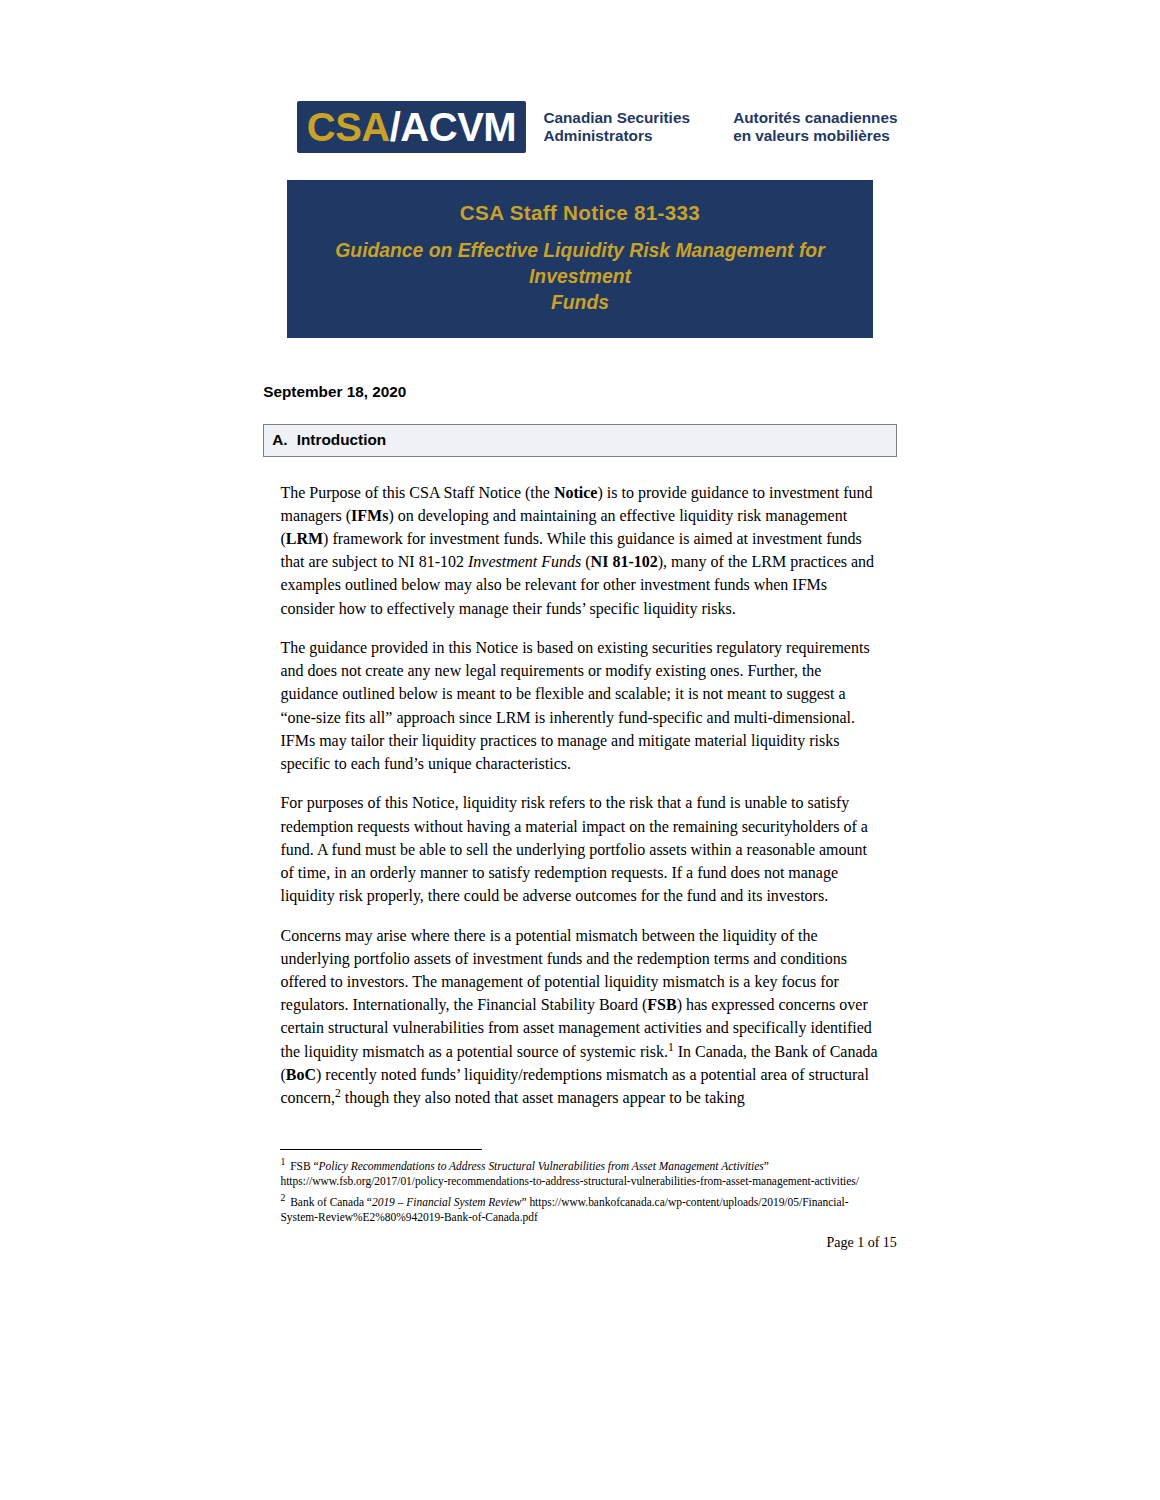CSA/ACVM
Canadian Securities
Administrators
Autorités canadiennes
en valeurs mobilières
CSA Staff Notice 81-333
Guidance on Effective Liquidity Risk Management for Investment
Funds
September 18, 2020
A. Introduction
The Purpose of this CSA Staff Notice (the Notice) is to provide guidance to investment fund managers (IFMs) on developing and maintaining an effective liquidity risk management (LRM) framework for investment funds. While this guidance is aimed at investment funds that are subject to NI 81-102 Investment Funds (NI 81-102), many of the LRM practices and examples outlined below may also be relevant for other investment funds when IFMs consider how to effectively manage their funds’ specific liquidity risks.
The guidance provided in this Notice is based on existing securities regulatory requirements and does not create any new legal requirements or modify existing ones. Further, the guidance outlined below is meant to be flexible and scalable; it is not meant to suggest a “one-size fits all” approach since LRM is inherently fund-specific and multi-dimensional. IFMs may tailor their liquidity practices to manage and mitigate material liquidity risks specific to each fund’s unique characteristics.
For purposes of this Notice, liquidity risk refers to the risk that a fund is unable to satisfy redemption requests without having a material impact on the remaining securityholders of a fund. A fund must be able to sell the underlying portfolio assets within a reasonable amount of time, in an orderly manner to satisfy redemption requests. If a fund does not manage liquidity risk properly, there could be adverse outcomes for the fund and its investors.
Concerns may arise where there is a potential mismatch between the liquidity of the underlying portfolio assets of investment funds and the redemption terms and conditions offered to investors. The management of potential liquidity mismatch is a key focus for regulators. Internationally, the Financial Stability Board (FSB) has expressed concerns over certain structural vulnerabilities from asset management activities and specifically identified the liquidity mismatch as a potential source of systemic risk.1 In Canada, the Bank of Canada (BoC) recently noted funds’ liquidity/redemptions mismatch as a potential area of structural concern,2 though they also noted that asset managers appear to be taking
1 FSB “Policy Recommendations to Address Structural Vulnerabilities from Asset Management Activities” https://www.fsb.org/2017/01/policy-recommendations-to-address-structural-vulnerabilities-from-asset-management-activities/
2 Bank of Canada “2019 – Financial System Review” https://www.bankofcanada.ca/wp-content/uploads/2019/05/Financial-System-Review%E2%80%942019-Bank-of-Canada.pdf
Page 1 of 15